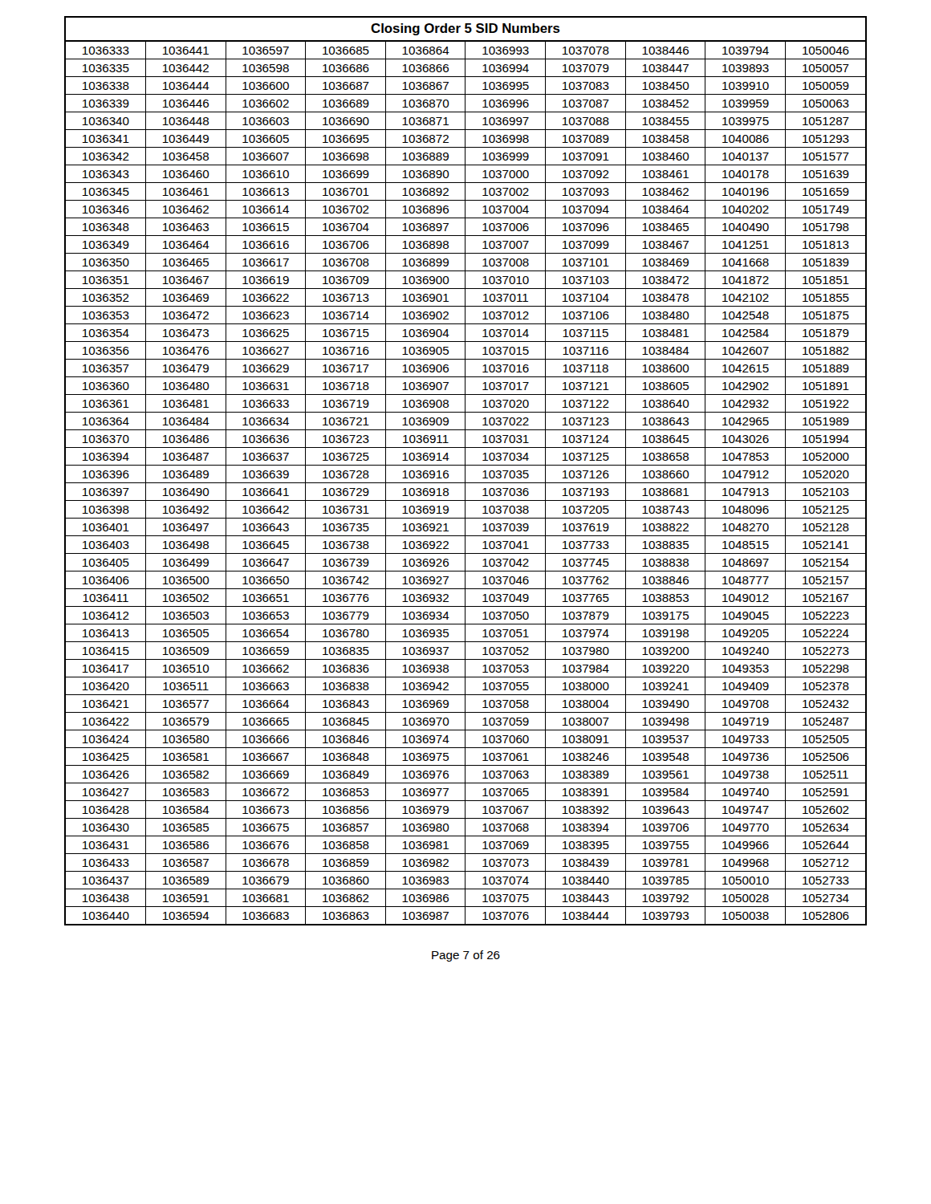Closing Order 5 SID Numbers
| 1036333 | 1036441 | 1036597 | 1036685 | 1036864 | 1036993 | 1037078 | 1038446 | 1039794 | 1050046 |
| 1036335 | 1036442 | 1036598 | 1036686 | 1036866 | 1036994 | 1037079 | 1038447 | 1039893 | 1050057 |
| 1036338 | 1036444 | 1036600 | 1036687 | 1036867 | 1036995 | 1037083 | 1038450 | 1039910 | 1050059 |
| 1036339 | 1036446 | 1036602 | 1036689 | 1036870 | 1036996 | 1037087 | 1038452 | 1039959 | 1050063 |
| 1036340 | 1036448 | 1036603 | 1036690 | 1036871 | 1036997 | 1037088 | 1038455 | 1039975 | 1051287 |
| 1036341 | 1036449 | 1036605 | 1036695 | 1036872 | 1036998 | 1037089 | 1038458 | 1040086 | 1051293 |
| 1036342 | 1036458 | 1036607 | 1036698 | 1036889 | 1036999 | 1037091 | 1038460 | 1040137 | 1051577 |
| 1036343 | 1036460 | 1036610 | 1036699 | 1036890 | 1037000 | 1037092 | 1038461 | 1040178 | 1051639 |
| 1036345 | 1036461 | 1036613 | 1036701 | 1036892 | 1037002 | 1037093 | 1038462 | 1040196 | 1051659 |
| 1036346 | 1036462 | 1036614 | 1036702 | 1036896 | 1037004 | 1037094 | 1038464 | 1040202 | 1051749 |
| 1036348 | 1036463 | 1036615 | 1036704 | 1036897 | 1037006 | 1037096 | 1038465 | 1040490 | 1051798 |
| 1036349 | 1036464 | 1036616 | 1036706 | 1036898 | 1037007 | 1037099 | 1038467 | 1041251 | 1051813 |
| 1036350 | 1036465 | 1036617 | 1036708 | 1036899 | 1037008 | 1037101 | 1038469 | 1041668 | 1051839 |
| 1036351 | 1036467 | 1036619 | 1036709 | 1036900 | 1037010 | 1037103 | 1038472 | 1041872 | 1051851 |
| 1036352 | 1036469 | 1036622 | 1036713 | 1036901 | 1037011 | 1037104 | 1038478 | 1042102 | 1051855 |
| 1036353 | 1036472 | 1036623 | 1036714 | 1036902 | 1037012 | 1037106 | 1038480 | 1042548 | 1051875 |
| 1036354 | 1036473 | 1036625 | 1036715 | 1036904 | 1037014 | 1037115 | 1038481 | 1042584 | 1051879 |
| 1036356 | 1036476 | 1036627 | 1036716 | 1036905 | 1037015 | 1037116 | 1038484 | 1042607 | 1051882 |
| 1036357 | 1036479 | 1036629 | 1036717 | 1036906 | 1037016 | 1037118 | 1038600 | 1042615 | 1051889 |
| 1036360 | 1036480 | 1036631 | 1036718 | 1036907 | 1037017 | 1037121 | 1038605 | 1042902 | 1051891 |
| 1036361 | 1036481 | 1036633 | 1036719 | 1036908 | 1037020 | 1037122 | 1038640 | 1042932 | 1051922 |
| 1036364 | 1036484 | 1036634 | 1036721 | 1036909 | 1037022 | 1037123 | 1038643 | 1042965 | 1051989 |
| 1036370 | 1036486 | 1036636 | 1036723 | 1036911 | 1037031 | 1037124 | 1038645 | 1043026 | 1051994 |
| 1036394 | 1036487 | 1036637 | 1036725 | 1036914 | 1037034 | 1037125 | 1038658 | 1047853 | 1052000 |
| 1036396 | 1036489 | 1036639 | 1036728 | 1036916 | 1037035 | 1037126 | 1038660 | 1047912 | 1052020 |
| 1036397 | 1036490 | 1036641 | 1036729 | 1036918 | 1037036 | 1037193 | 1038681 | 1047913 | 1052103 |
| 1036398 | 1036492 | 1036642 | 1036731 | 1036919 | 1037038 | 1037205 | 1038743 | 1048096 | 1052125 |
| 1036401 | 1036497 | 1036643 | 1036735 | 1036921 | 1037039 | 1037619 | 1038822 | 1048270 | 1052128 |
| 1036403 | 1036498 | 1036645 | 1036738 | 1036922 | 1037041 | 1037733 | 1038835 | 1048515 | 1052141 |
| 1036405 | 1036499 | 1036647 | 1036739 | 1036926 | 1037042 | 1037745 | 1038838 | 1048697 | 1052154 |
| 1036406 | 1036500 | 1036650 | 1036742 | 1036927 | 1037046 | 1037762 | 1038846 | 1048777 | 1052157 |
| 1036411 | 1036502 | 1036651 | 1036776 | 1036932 | 1037049 | 1037765 | 1038853 | 1049012 | 1052167 |
| 1036412 | 1036503 | 1036653 | 1036779 | 1036934 | 1037050 | 1037879 | 1039175 | 1049045 | 1052223 |
| 1036413 | 1036505 | 1036654 | 1036780 | 1036935 | 1037051 | 1037974 | 1039198 | 1049205 | 1052224 |
| 1036415 | 1036509 | 1036659 | 1036835 | 1036937 | 1037052 | 1037980 | 1039200 | 1049240 | 1052273 |
| 1036417 | 1036510 | 1036662 | 1036836 | 1036938 | 1037053 | 1037984 | 1039220 | 1049353 | 1052298 |
| 1036420 | 1036511 | 1036663 | 1036838 | 1036942 | 1037055 | 1038000 | 1039241 | 1049409 | 1052378 |
| 1036421 | 1036577 | 1036664 | 1036843 | 1036969 | 1037058 | 1038004 | 1039490 | 1049708 | 1052432 |
| 1036422 | 1036579 | 1036665 | 1036845 | 1036970 | 1037059 | 1038007 | 1039498 | 1049719 | 1052487 |
| 1036424 | 1036580 | 1036666 | 1036846 | 1036974 | 1037060 | 1038091 | 1039537 | 1049733 | 1052505 |
| 1036425 | 1036581 | 1036667 | 1036848 | 1036975 | 1037061 | 1038246 | 1039548 | 1049736 | 1052506 |
| 1036426 | 1036582 | 1036669 | 1036849 | 1036976 | 1037063 | 1038389 | 1039561 | 1049738 | 1052511 |
| 1036427 | 1036583 | 1036672 | 1036853 | 1036977 | 1037065 | 1038391 | 1039584 | 1049740 | 1052591 |
| 1036428 | 1036584 | 1036673 | 1036856 | 1036979 | 1037067 | 1038392 | 1039643 | 1049747 | 1052602 |
| 1036430 | 1036585 | 1036675 | 1036857 | 1036980 | 1037068 | 1038394 | 1039706 | 1049770 | 1052634 |
| 1036431 | 1036586 | 1036676 | 1036858 | 1036981 | 1037069 | 1038395 | 1039755 | 1049966 | 1052644 |
| 1036433 | 1036587 | 1036678 | 1036859 | 1036982 | 1037073 | 1038439 | 1039781 | 1049968 | 1052712 |
| 1036437 | 1036589 | 1036679 | 1036860 | 1036983 | 1037074 | 1038440 | 1039785 | 1050010 | 1052733 |
| 1036438 | 1036591 | 1036681 | 1036862 | 1036986 | 1037075 | 1038443 | 1039792 | 1050028 | 1052734 |
| 1036440 | 1036594 | 1036683 | 1036863 | 1036987 | 1037076 | 1038444 | 1039793 | 1050038 | 1052806 |
Page 7 of 26